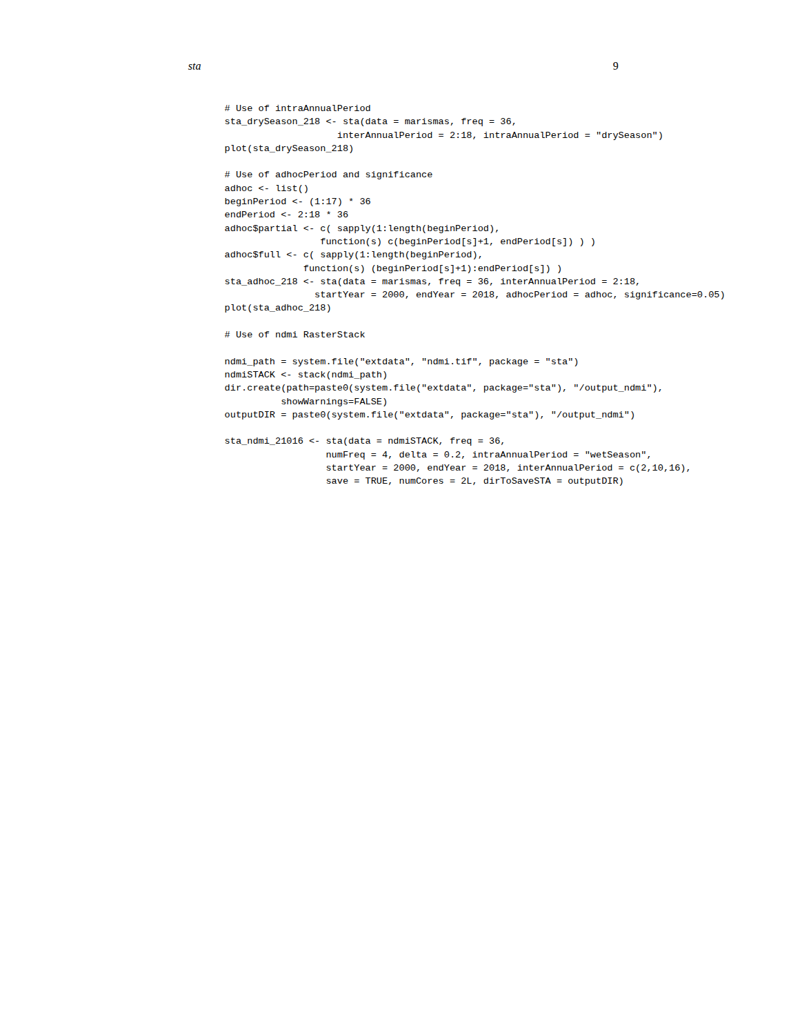sta 9
# Use of intraAnnualPeriod
sta_drySeason_218 <- sta(data = marismas, freq = 36,
                    interAnnualPeriod = 2:18, intraAnnualPeriod = "drySeason")
plot(sta_drySeason_218)

# Use of adhocPeriod and significance
adhoc <- list()
beginPeriod <- (1:17) * 36
endPeriod <- 2:18 * 36
adhoc$partial <- c( sapply(1:length(beginPeriod),
                 function(s) c(beginPeriod[s]+1, endPeriod[s]) ) )
adhoc$full <- c( sapply(1:length(beginPeriod),
              function(s) (beginPeriod[s]+1):endPeriod[s]) )
sta_adhoc_218 <- sta(data = marismas, freq = 36, interAnnualPeriod = 2:18,
                startYear = 2000, endYear = 2018, adhocPeriod = adhoc, significance=0.05)
plot(sta_adhoc_218)

# Use of ndmi RasterStack

ndmi_path = system.file("extdata", "ndmi.tif", package = "sta")
ndmiSTACK <- stack(ndmi_path)
dir.create(path=paste0(system.file("extdata", package="sta"), "/output_ndmi"),
          showWarnings=FALSE)
outputDIR = paste0(system.file("extdata", package="sta"), "/output_ndmi")

sta_ndmi_21016 <- sta(data = ndmiSTACK, freq = 36,
                  numFreq = 4, delta = 0.2, intraAnnualPeriod = "wetSeason",
                  startYear = 2000, endYear = 2018, interAnnualPeriod = c(2,10,16),
                  save = TRUE, numCores = 2L, dirToSaveSTA = outputDIR)